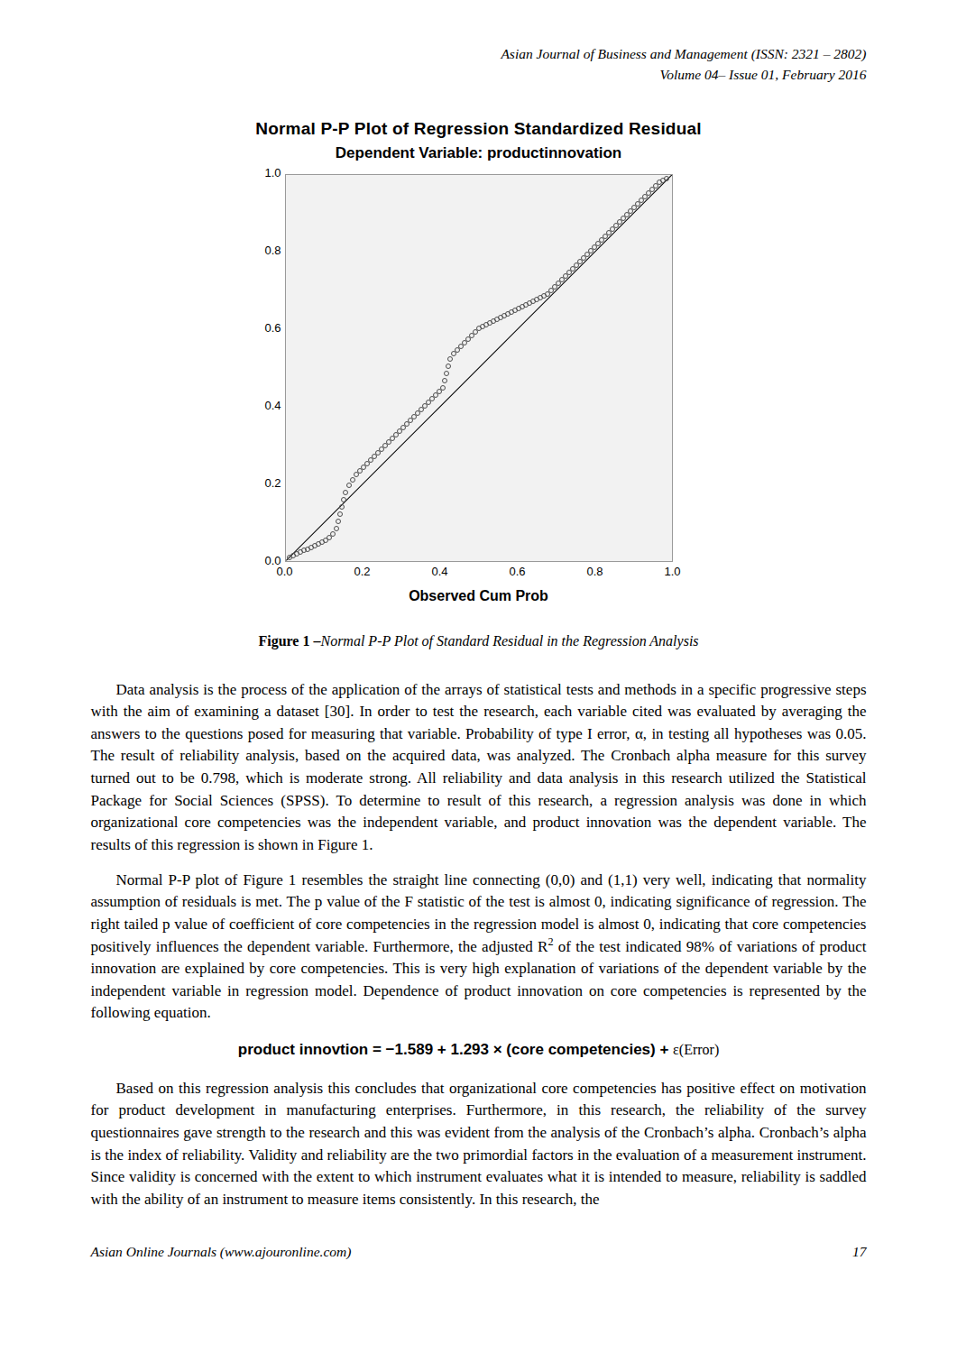Asian Journal of Business and Management (ISSN: 2321 – 2802) Volume 04– Issue 01, February 2016
Normal P-P Plot of Regression Standardized Residual
Dependent Variable: productinnovation
Expected Cum Prob
1.0 0.8 0.6 0.4 0.2 0.0
0.0 0.2 0.4 0.6 0.8 1.0
Observed Cum Prob
Figure 1 –Normal P-P Plot of Standard Residual in the Regression Analysis
Data analysis is the process of the application of the arrays of statistical tests and methods in a specific progressive steps with the aim of examining a dataset [30]. In order to test the research, each variable cited was evaluated by averaging the answers to the questions posed for measuring that variable. Probability of type I error, α, in testing all hypotheses was 0.05. The result of reliability analysis, based on the acquired data, was analyzed. The Cronbach alpha measure for this survey turned out to be 0.798, which is moderate strong. All reliability and data analysis in this research utilized the Statistical Package for Social Sciences (SPSS). To determine to result of this research, a regression analysis was done in which organizational core competencies was the independent variable, and product innovation was the dependent variable. The results of this regression is shown in Figure 1.
Normal P-P plot of Figure 1 resembles the straight line connecting (0,0) and (1,1) very well, indicating that normality assumption of residuals is met. The p value of the F statistic of the test is almost 0, indicating significance of regression. The right tailed p value of coefficient of core competencies in the regression model is almost 0, indicating that core competencies positively influences the dependent variable. Furthermore, the adjusted R2 of the test indicated 98% of variations of product innovation are explained by core competencies. This is very high explanation of variations of the dependent variable by the independent variable in regression model. Dependence of product innovation on core competencies is represented by the following equation.
product innovtion = −1.589 + 1.293 × (core competencies) + ε(Error)
Based on this regression analysis this concludes that organizational core competencies has positive effect on motivation for product development in manufacturing enterprises. Furthermore, in this research, the reliability of the survey questionnaires gave strength to the research and this was evident from the analysis of the Cronbach’s alpha. Cronbach’s alpha is the index of reliability. Validity and reliability are the two primordial factors in the evaluation of a measurement instrument. Since validity is concerned with the extent to which instrument evaluates what it is intended to measure, reliability is saddled with the ability of an instrument to measure items consistently. In this research, the
Asian Online Journals (www.ajouronline.com) 17